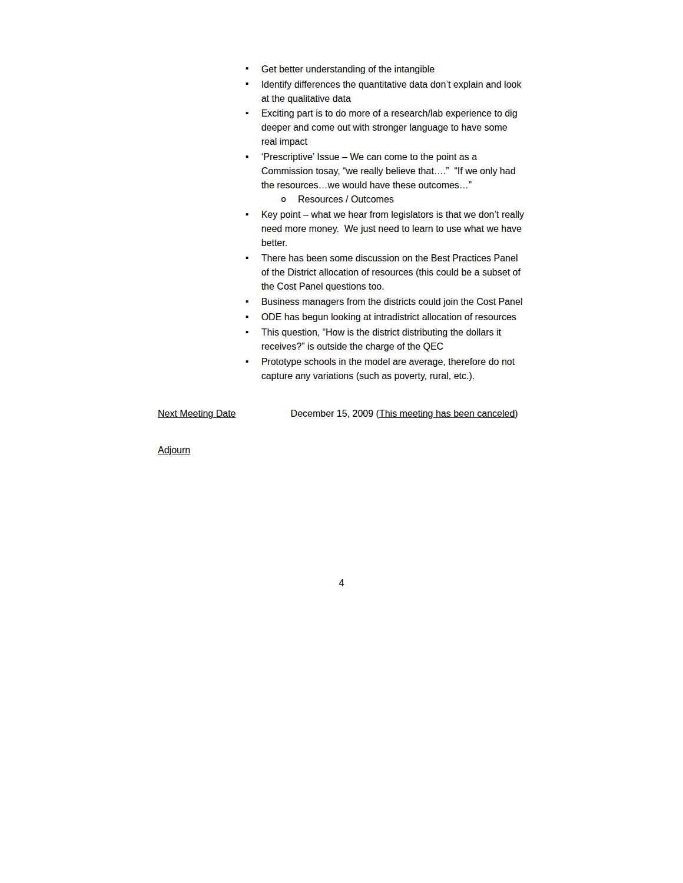Get better understanding of the intangible
Identify differences the quantitative data don’t explain and look at the qualitative data
Exciting part is to do more of a research/lab experience to dig deeper and come out with stronger language to have some real impact
‘Prescriptive’ Issue – We can come to the point as a Commission tosay, “we really believe that….” “If we only had the resources…we would have these outcomes…”
Resources / Outcomes
Key point – what we hear from legislators is that we don’t really need more money. We just need to learn to use what we have better.
There has been some discussion on the Best Practices Panel of the District allocation of resources (this could be a subset of the Cost Panel questions too.
Business managers from the districts could join the Cost Panel
ODE has begun looking at intradistrict allocation of resources
This question, “How is the district distributing the dollars it receives?” is outside the charge of the QEC
Prototype schools in the model are average, therefore do not capture any variations (such as poverty, rural, etc.).
Next Meeting Date December 15, 2009 (This meeting has been canceled)
Adjourn
4